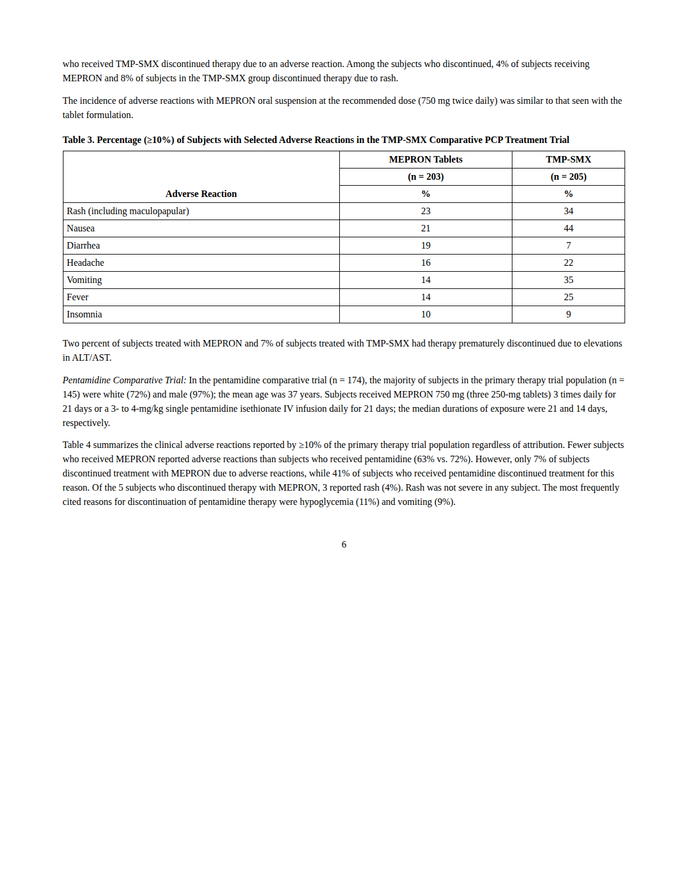who received TMP-SMX discontinued therapy due to an adverse reaction. Among the subjects who discontinued, 4% of subjects receiving MEPRON and 8% of subjects in the TMP-SMX group discontinued therapy due to rash.
The incidence of adverse reactions with MEPRON oral suspension at the recommended dose (750 mg twice daily) was similar to that seen with the tablet formulation.
Table 3. Percentage (≥10%) of Subjects with Selected Adverse Reactions in the TMP-SMX Comparative PCP Treatment Trial
| Adverse Reaction | MEPRON Tablets | TMP-SMX |
| --- | --- | --- |
| (n = 203) | (n = 205) |
| % | % |
| Rash (including maculopapular) | 23 | 34 |
| Nausea | 21 | 44 |
| Diarrhea | 19 | 7 |
| Headache | 16 | 22 |
| Vomiting | 14 | 35 |
| Fever | 14 | 25 |
| Insomnia | 10 | 9 |
Two percent of subjects treated with MEPRON and 7% of subjects treated with TMP-SMX had therapy prematurely discontinued due to elevations in ALT/AST.
Pentamidine Comparative Trial: In the pentamidine comparative trial (n = 174), the majority of subjects in the primary therapy trial population (n = 145) were white (72%) and male (97%); the mean age was 37 years. Subjects received MEPRON 750 mg (three 250-mg tablets) 3 times daily for 21 days or a 3- to 4-mg/kg single pentamidine isethionate IV infusion daily for 21 days; the median durations of exposure were 21 and 14 days, respectively.
Table 4 summarizes the clinical adverse reactions reported by ≥10% of the primary therapy trial population regardless of attribution. Fewer subjects who received MEPRON reported adverse reactions than subjects who received pentamidine (63% vs. 72%). However, only 7% of subjects discontinued treatment with MEPRON due to adverse reactions, while 41% of subjects who received pentamidine discontinued treatment for this reason. Of the 5 subjects who discontinued therapy with MEPRON, 3 reported rash (4%). Rash was not severe in any subject. The most frequently cited reasons for discontinuation of pentamidine therapy were hypoglycemia (11%) and vomiting (9%).
6